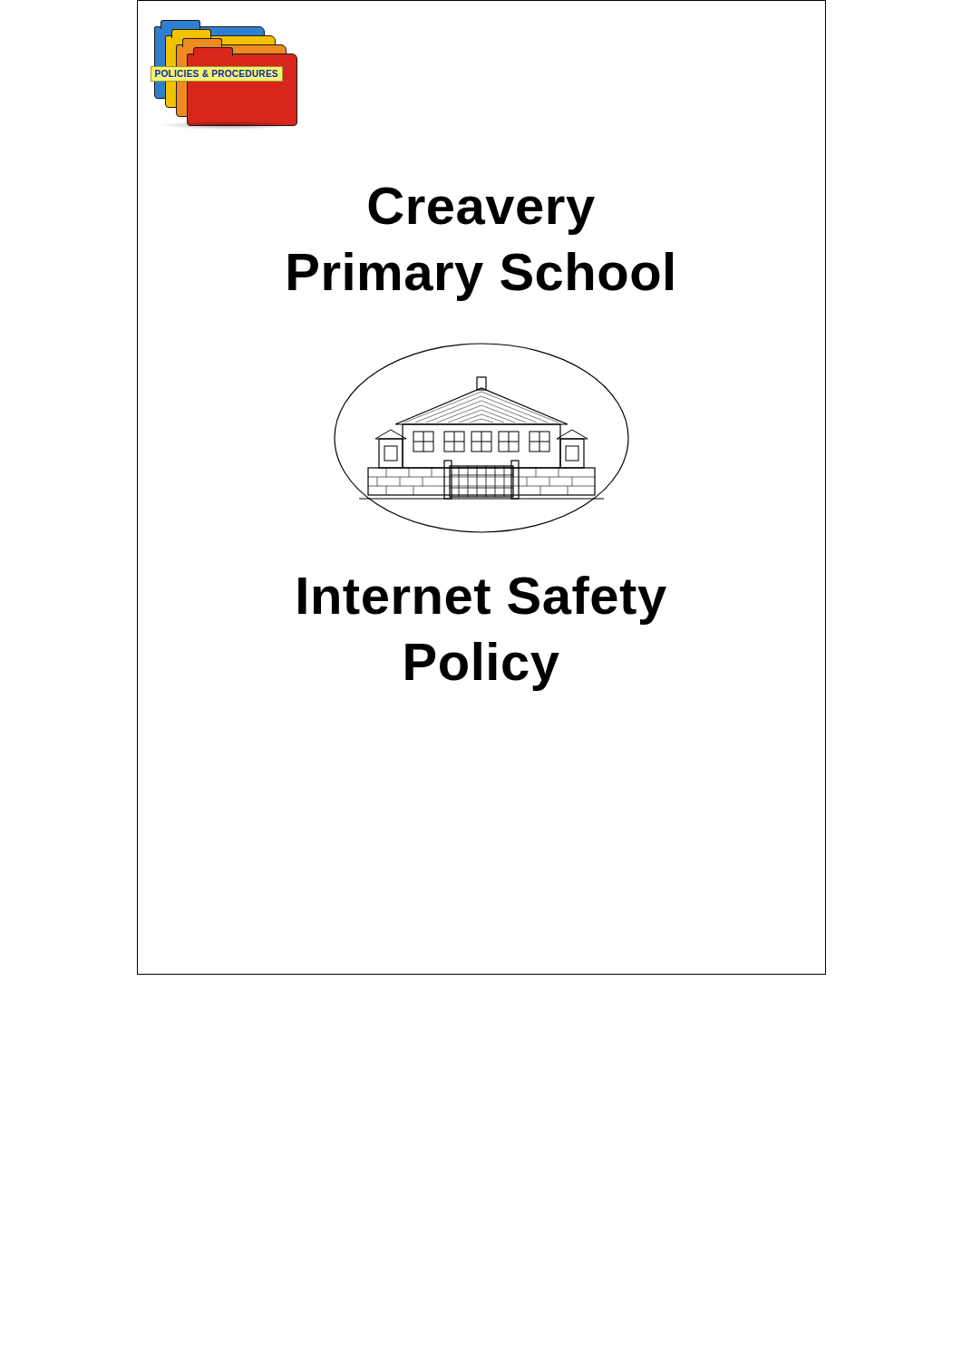POLICIES & PROCEDURES
Creavery
Primary School
Internet Safety
Policy